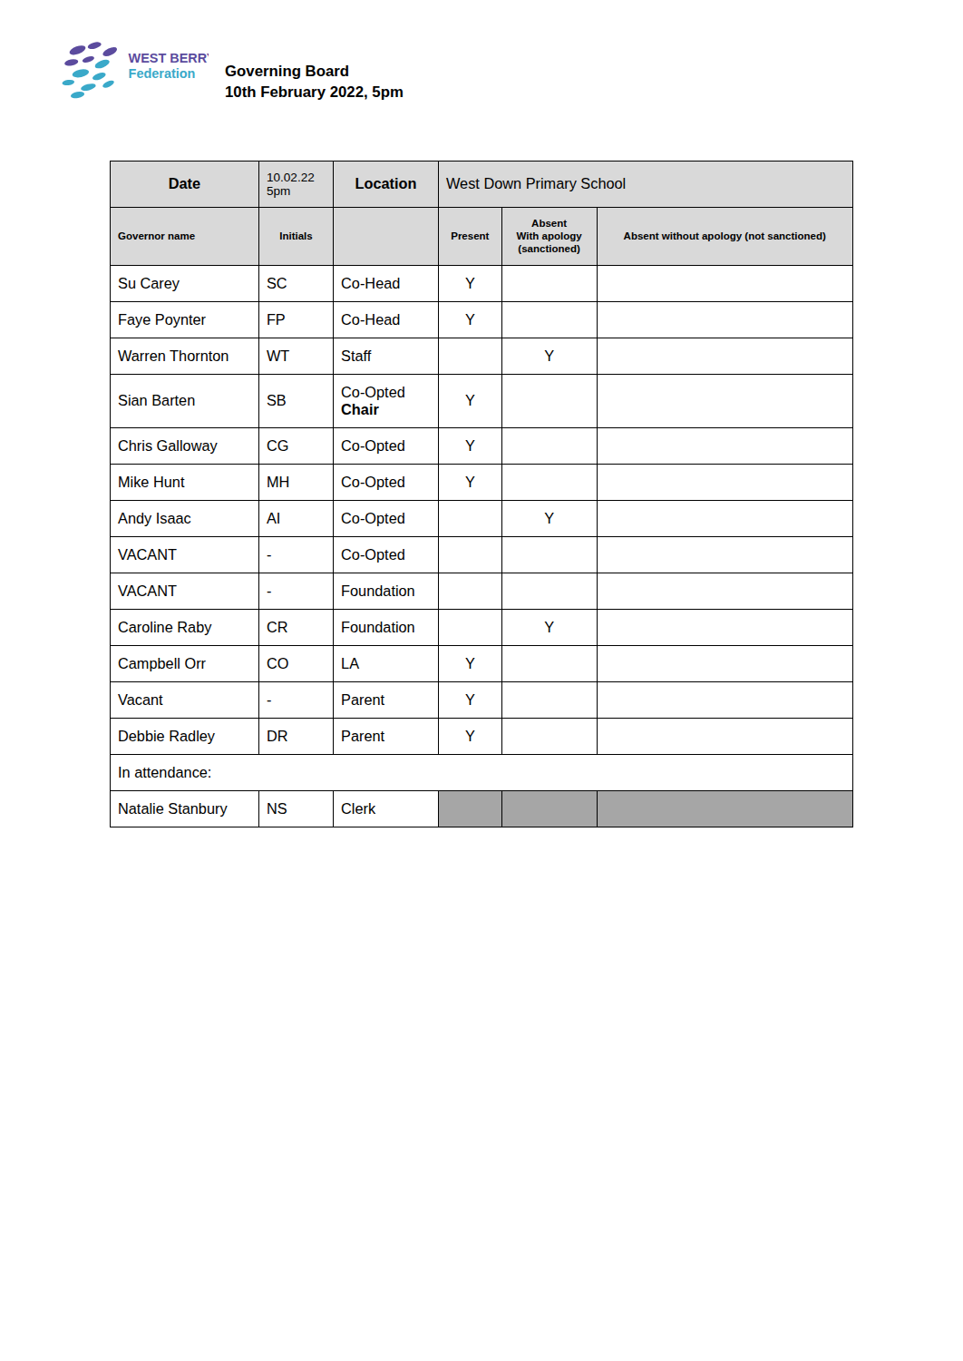WEST BERRY Federation
Governing Board
10th February 2022, 5pm
| Date | 10.02.22 5pm | Location | West Down Primary School |
| Governor name | Initials | | Present | Absent With apology (sanctioned) | Absent without apology (not sanctioned) |
| Su Carey | SC | Co-Head | Y | | |
| Faye Poynter | FP | Co-Head | Y | | |
| Warren Thornton | WT | Staff | | Y | |
| Sian Barten | SB | Co-Opted Chair | Y | | |
| Chris Galloway | CG | Co-Opted | Y | | |
| Mike Hunt | MH | Co-Opted | Y | | |
| Andy Isaac | AI | Co-Opted | | Y | |
| VACANT | - | Co-Opted | | | |
| VACANT | - | Foundation | | | |
| Caroline Raby | CR | Foundation | | Y | |
| Campbell Orr | CO | LA | Y | | |
| Vacant | - | Parent | Y | | |
| Debbie Radley | DR | Parent | Y | | |
| In attendance: |
| Natalie Stanbury | NS | Clerk | | | |